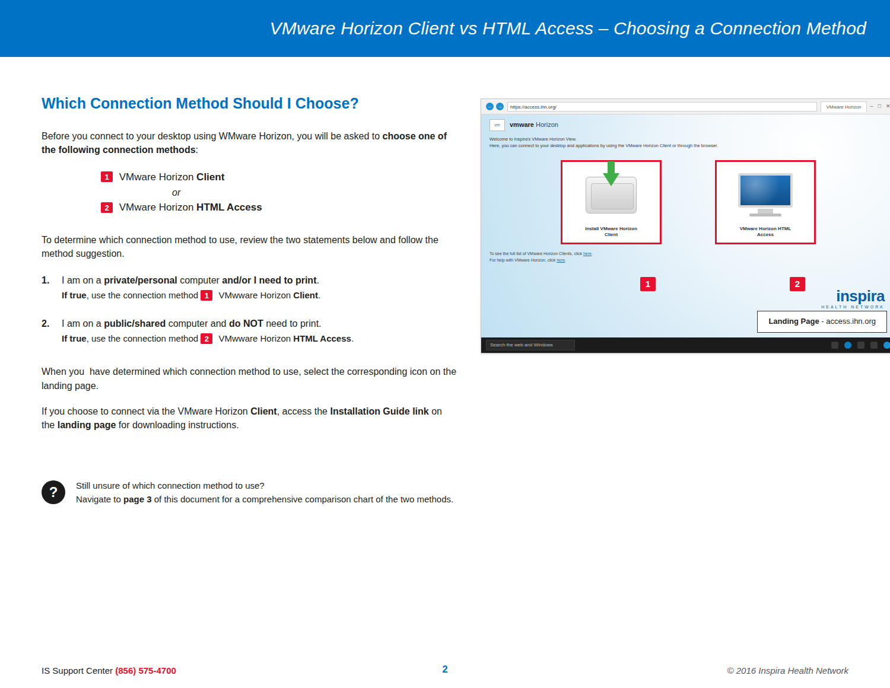VMware Horizon Client vs HTML Access – Choosing a Connection Method
Which Connection Method Should I Choose?
Before you connect to your desktop using WMware Horizon, you will be asked to choose one of the following connection methods:
1 VMware Horizon Client
or
2 VMware Horizon HTML Access
To determine which connection method to use, review the two statements below and follow the method suggestion.
I am on a private/personal computer and/or I need to print. If true, use the connection method 1 VMwware Horizon Client.
I am on a public/shared computer and do NOT need to print. If true, use the connection method 2 VMwware Horizon HTML Access.
When you have determined which connection method to use, select the corresponding icon on the landing page.
If you choose to connect via the VMware Horizon Client, access the Installation Guide link on the landing page for downloading instructions.
← →
https://access.ihn.org/
VMware Horizon
–□✕
vm
vmware Horizon
Welcome to Inspira's VMware Horizon View.
Here, you can connect to your desktop and applications by using the VMware Horizon Client or through the browser.
Install VMware Horizon
Client
VMware Horizon HTML
Access
1
2
To see the full list of VMware Horizon Clients, click here.
For help with VMware Horizon, click here.
inspira
HEALTH NETWORK
Landing Page - access.ihn.org
Search the web and Windows
?
Still unsure of which connection method to use?
Navigate to page 3 of this document for a comprehensive comparison chart of the two methods.
IS Support Center (856) 575-4700
2
© 2016 Inspira Health Network